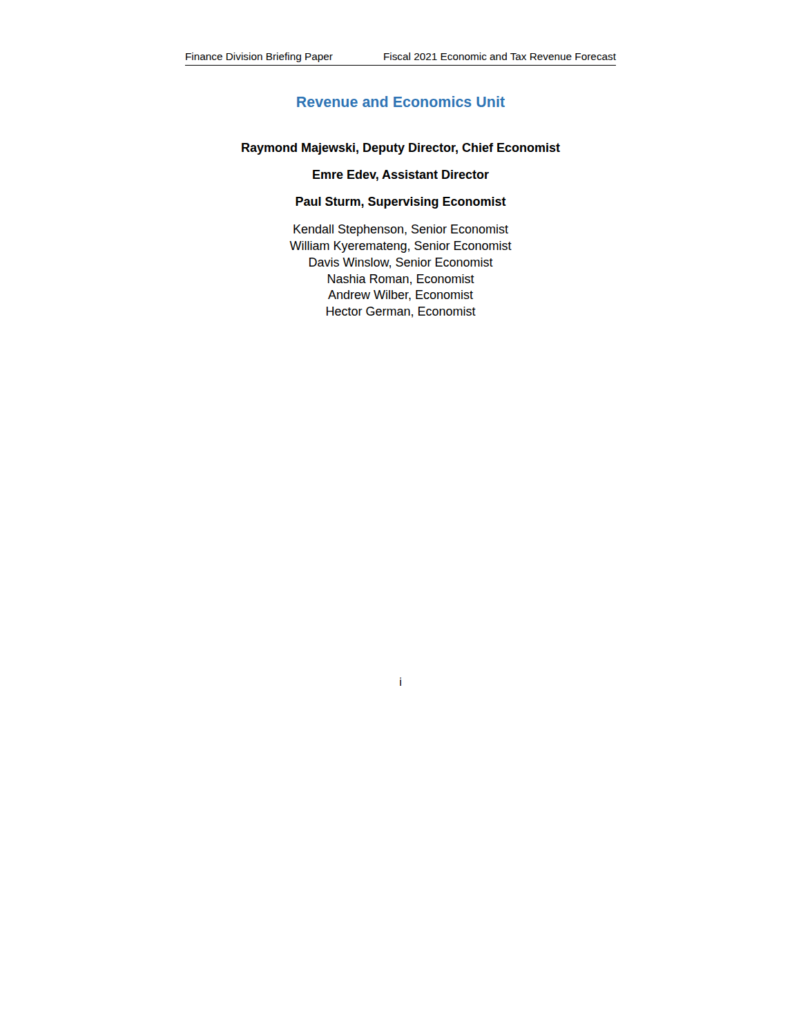Finance Division Briefing Paper
Fiscal 2021 Economic and Tax Revenue Forecast
Revenue and Economics Unit
Raymond Majewski, Deputy Director, Chief Economist
Emre Edev, Assistant Director
Paul Sturm, Supervising Economist
Kendall Stephenson, Senior Economist
William Kyeremateng, Senior Economist
Davis Winslow, Senior Economist
Nashia Roman, Economist
Andrew Wilber, Economist
Hector German, Economist
i